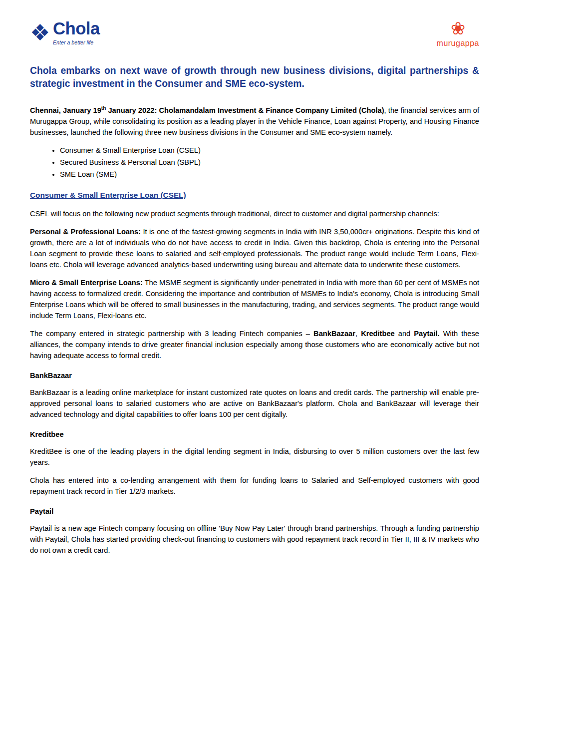❖ Chola Enter a better life
❀
murugappa
Chola embarks on next wave of growth through new business divisions, digital partnerships & strategic investment in the Consumer and SME eco-system.
Chennai, January 19th January 2022: Cholamandalam Investment & Finance Company Limited (Chola), the financial services arm of Murugappa Group, while consolidating its position as a leading player in the Vehicle Finance, Loan against Property, and Housing Finance businesses, launched the following three new business divisions in the Consumer and SME eco-system namely.
Consumer & Small Enterprise Loan (CSEL)
Secured Business & Personal Loan (SBPL)
SME Loan (SME)
Consumer & Small Enterprise Loan (CSEL)
CSEL will focus on the following new product segments through traditional, direct to customer and digital partnership channels:
Personal & Professional Loans: It is one of the fastest-growing segments in India with INR 3,50,000cr+ originations. Despite this kind of growth, there are a lot of individuals who do not have access to credit in India. Given this backdrop, Chola is entering into the Personal Loan segment to provide these loans to salaried and self-employed professionals. The product range would include Term Loans, Flexi-loans etc. Chola will leverage advanced analytics-based underwriting using bureau and alternate data to underwrite these customers.
Micro & Small Enterprise Loans: The MSME segment is significantly under-penetrated in India with more than 60 per cent of MSMEs not having access to formalized credit. Considering the importance and contribution of MSMEs to India's economy, Chola is introducing Small Enterprise Loans which will be offered to small businesses in the manufacturing, trading, and services segments. The product range would include Term Loans, Flexi-loans etc.
The company entered in strategic partnership with 3 leading Fintech companies – BankBazaar, Kreditbee and Paytail. With these alliances, the company intends to drive greater financial inclusion especially among those customers who are economically active but not having adequate access to formal credit.
BankBazaar
BankBazaar is a leading online marketplace for instant customized rate quotes on loans and credit cards. The partnership will enable pre-approved personal loans to salaried customers who are active on BankBazaar's platform. Chola and BankBazaar will leverage their advanced technology and digital capabilities to offer loans 100 per cent digitally.
Kreditbee
KreditBee is one of the leading players in the digital lending segment in India, disbursing to over 5 million customers over the last few years.
Chola has entered into a co-lending arrangement with them for funding loans to Salaried and Self-employed customers with good repayment track record in Tier 1/2/3 markets.
Paytail
Paytail is a new age Fintech company focusing on offline 'Buy Now Pay Later' through brand partnerships. Through a funding partnership with Paytail, Chola has started providing check-out financing to customers with good repayment track record in Tier II, III & IV markets who do not own a credit card.